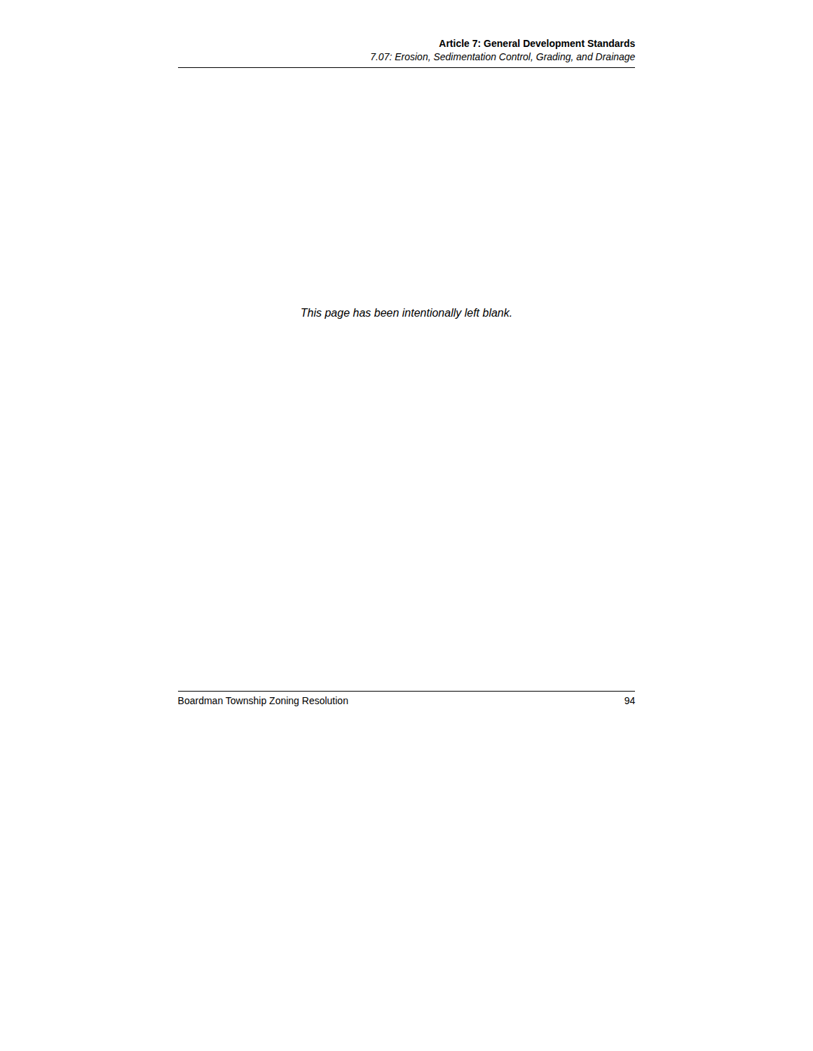Article 7: General Development Standards
7.07: Erosion, Sedimentation Control, Grading, and Drainage
This page has been intentionally left blank.
Boardman Township Zoning Resolution
94